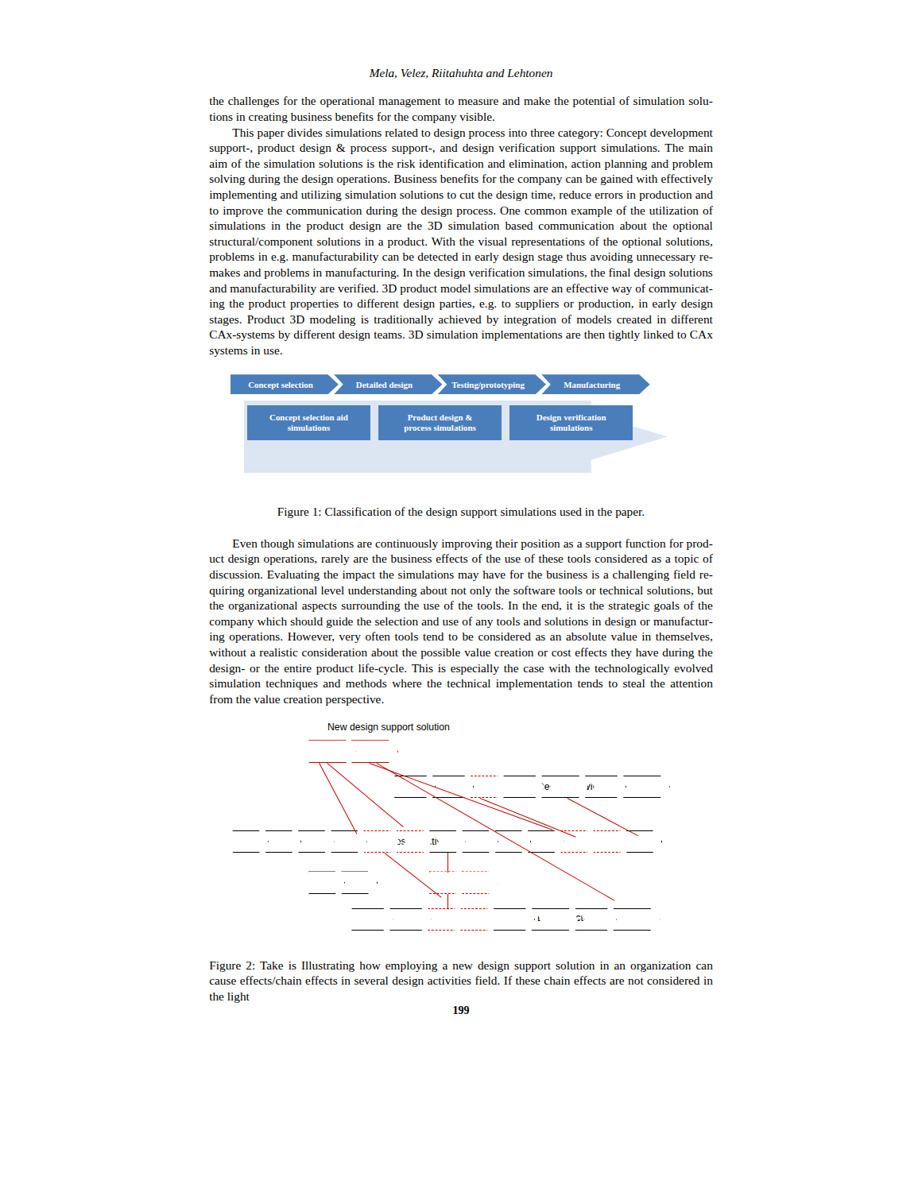Mela, Velez, Riitahuhta and Lehtonen
the challenges for the operational management to measure and make the potential of simulation solutions in creating business benefits for the company visible.
This paper divides simulations related to design process into three category: Concept development support-, product design & process support-, and design verification support simulations. The main aim of the simulation solutions is the risk identification and elimination, action planning and problem solving during the design operations. Business benefits for the company can be gained with effectively implementing and utilizing simulation solutions to cut the design time, reduce errors in production and to improve the communication during the design process. One common example of the utilization of simulations in the product design are the 3D simulation based communication about the optional structural/component solutions in a product. With the visual representations of the optional solutions, problems in e.g. manufacturability can be detected in early design stage thus avoiding unnecessary remakes and problems in manufacturing. In the design verification simulations, the final design solutions and manufacturability are verified. 3D product model simulations are an effective way of communicating the product properties to different design parties, e.g. to suppliers or production, in early design stages. Product 3D modeling is traditionally achieved by integration of models created in different CAx-systems by different design teams. 3D simulation implementations are then tightly linked to CAx systems in use.
Concept selection
Detailed design
Testing/prototyping
Manufacturing
Concept selection aid
simulations
Product design &
process simulations
Design verification
simulations
Figure 1: Classification of the design support simulations used in the paper.
Even though simulations are continuously improving their position as a support function for product design operations, rarely are the business effects of the use of these tools considered as a topic of discussion. Evaluating the impact the simulations may have for the business is a challenging field requiring organizational level understanding about not only the software tools or technical solutions, but the organizational aspects surrounding the use of the tools. In the end, it is the strategic goals of the company which should guide the selection and use of any tools and solutions in design or manufacturing operations. However, very often tools tend to be considered as an absolute value in themselves, without a realistic consideration about the possible value creation or cost effects they have during the design- or the entire product life-cycle. This is especially the case with the technologically evolved simulation techniques and methods where the technical implementation tends to steal the attention from the value creation perspective.
New design support solution
Design activities
Design activities
Design activities
Figure 2: Take is Illustrating how employing a new design support solution in an organization can cause effects/chain effects in several design activities field. If these chain effects are not considered in the light
199